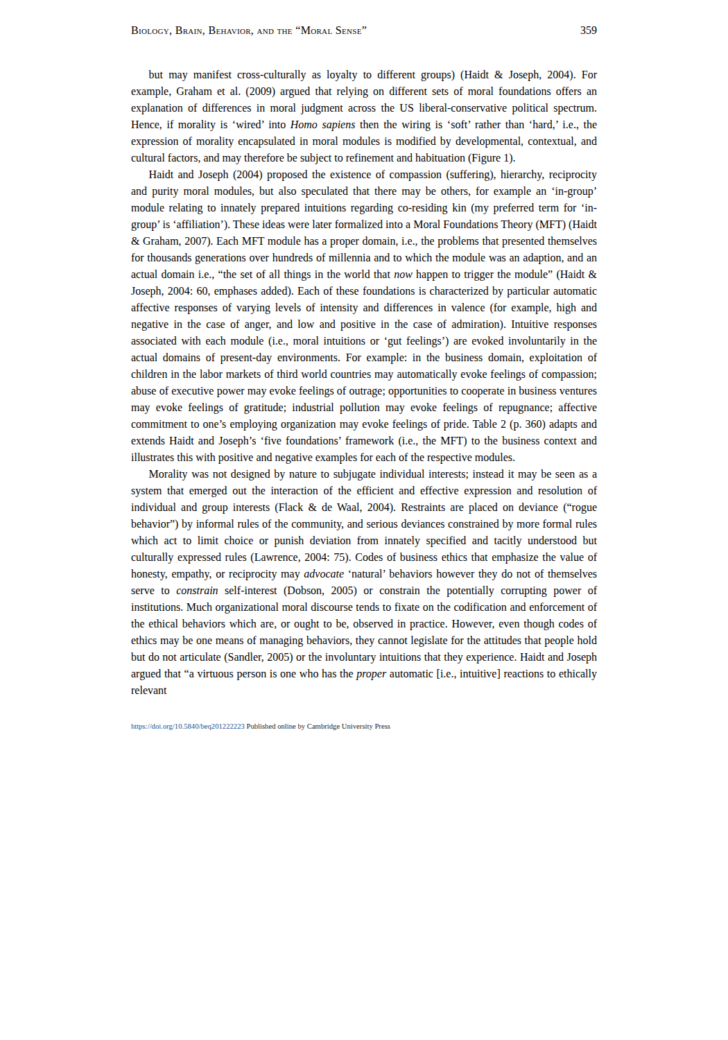Biology, Brain, Behavior, and the “Moral Sense” 359
but may manifest cross-culturally as loyalty to different groups) (Haidt & Joseph, 2004). For example, Graham et al. (2009) argued that relying on different sets of moral foundations offers an explanation of differences in moral judgment across the US liberal-conservative political spectrum. Hence, if morality is ‘wired’ into Homo sapiens then the wiring is ‘soft’ rather than ‘hard,’ i.e., the expression of morality encapsulated in moral modules is modified by developmental, contextual, and cultural factors, and may therefore be subject to refinement and habituation (Figure 1).
Haidt and Joseph (2004) proposed the existence of compassion (suffering), hierarchy, reciprocity and purity moral modules, but also speculated that there may be others, for example an ‘in-group’ module relating to innately prepared intuitions regarding co-residing kin (my preferred term for ‘in-group’ is ‘affiliation’). These ideas were later formalized into a Moral Foundations Theory (MFT) (Haidt & Graham, 2007). Each MFT module has a proper domain, i.e., the problems that presented themselves for thousands generations over hundreds of millennia and to which the module was an adaption, and an actual domain i.e., “the set of all things in the world that now happen to trigger the module” (Haidt & Joseph, 2004: 60, emphases added). Each of these foundations is characterized by particular automatic affective responses of varying levels of intensity and differences in valence (for example, high and negative in the case of anger, and low and positive in the case of admiration). Intuitive responses associated with each module (i.e., moral intuitions or ‘gut feelings’) are evoked involuntarily in the actual domains of present-day environments. For example: in the business domain, exploitation of children in the labor markets of third world countries may automatically evoke feelings of compassion; abuse of executive power may evoke feelings of outrage; opportunities to cooperate in business ventures may evoke feelings of gratitude; industrial pollution may evoke feelings of repugnance; affective commitment to one’s employing organization may evoke feelings of pride. Table 2 (p. 360) adapts and extends Haidt and Joseph’s ‘five foundations’ framework (i.e., the MFT) to the business context and illustrates this with positive and negative examples for each of the respective modules.
Morality was not designed by nature to subjugate individual interests; instead it may be seen as a system that emerged out the interaction of the efficient and effective expression and resolution of individual and group interests (Flack & de Waal, 2004). Restraints are placed on deviance (“rogue behavior”) by informal rules of the community, and serious deviances constrained by more formal rules which act to limit choice or punish deviation from innately specified and tacitly understood but culturally expressed rules (Lawrence, 2004: 75). Codes of business ethics that emphasize the value of honesty, empathy, or reciprocity may advocate ‘natural’ behaviors however they do not of themselves serve to constrain self-interest (Dobson, 2005) or constrain the potentially corrupting power of institutions. Much organizational moral discourse tends to fixate on the codification and enforcement of the ethical behaviors which are, or ought to be, observed in practice. However, even though codes of ethics may be one means of managing behaviors, they cannot legislate for the attitudes that people hold but do not articulate (Sandler, 2005) or the involuntary intuitions that they experience. Haidt and Joseph argued that “a virtuous person is one who has the proper automatic [i.e., intuitive] reactions to ethically relevant
https://doi.org/10.5840/beq201222223 Published online by Cambridge University Press